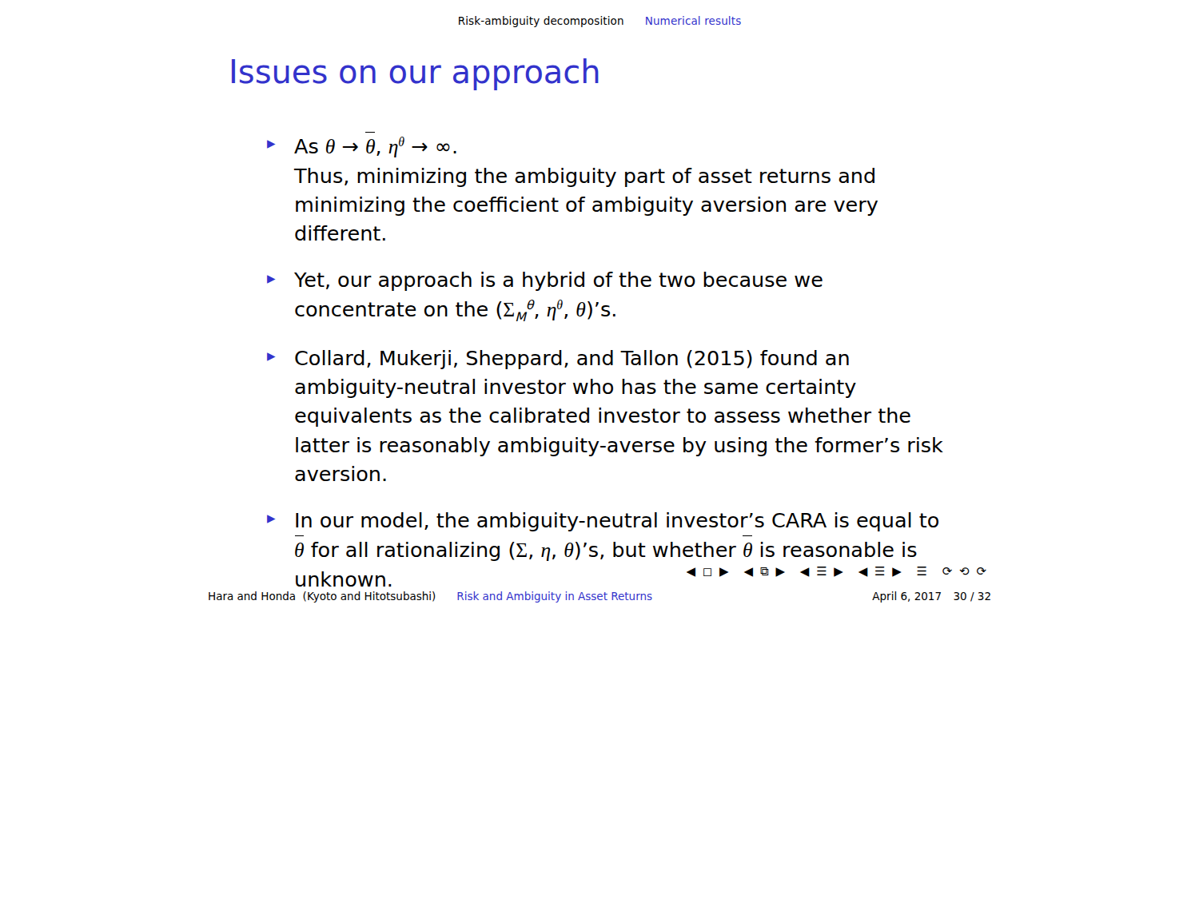Risk-ambiguity decomposition Numerical results
Issues on our approach
As θ → θ, ηθ → ∞.
Thus, minimizing the ambiguity part of asset returns and minimizing the coefficient of ambiguity aversion are very different.
Yet, our approach is a hybrid of the two because we concentrate on the (ΣMθ, ηθ, θ)’s.
Collard, Mukerji, Sheppard, and Tallon (2015) found an ambiguity-neutral investor who has the same certainty equivalents as the calibrated investor to assess whether the latter is reasonably ambiguity-averse by using the former’s risk aversion.
In our model, the ambiguity-neutral investor’s CARA is equal to θ for all rationalizing (Σ, η, θ)’s, but whether θ is reasonable is unknown.
◀ ◻ ▶ ◀ ⧉ ▶ ◀ ☰ ▶ ◀ ☰ ▶ ☰ ⟳ ⟲ ⟳
Hara and Honda (Kyoto and Hitotsubashi)
Risk and Ambiguity in Asset Returns
April 6, 201730 / 32